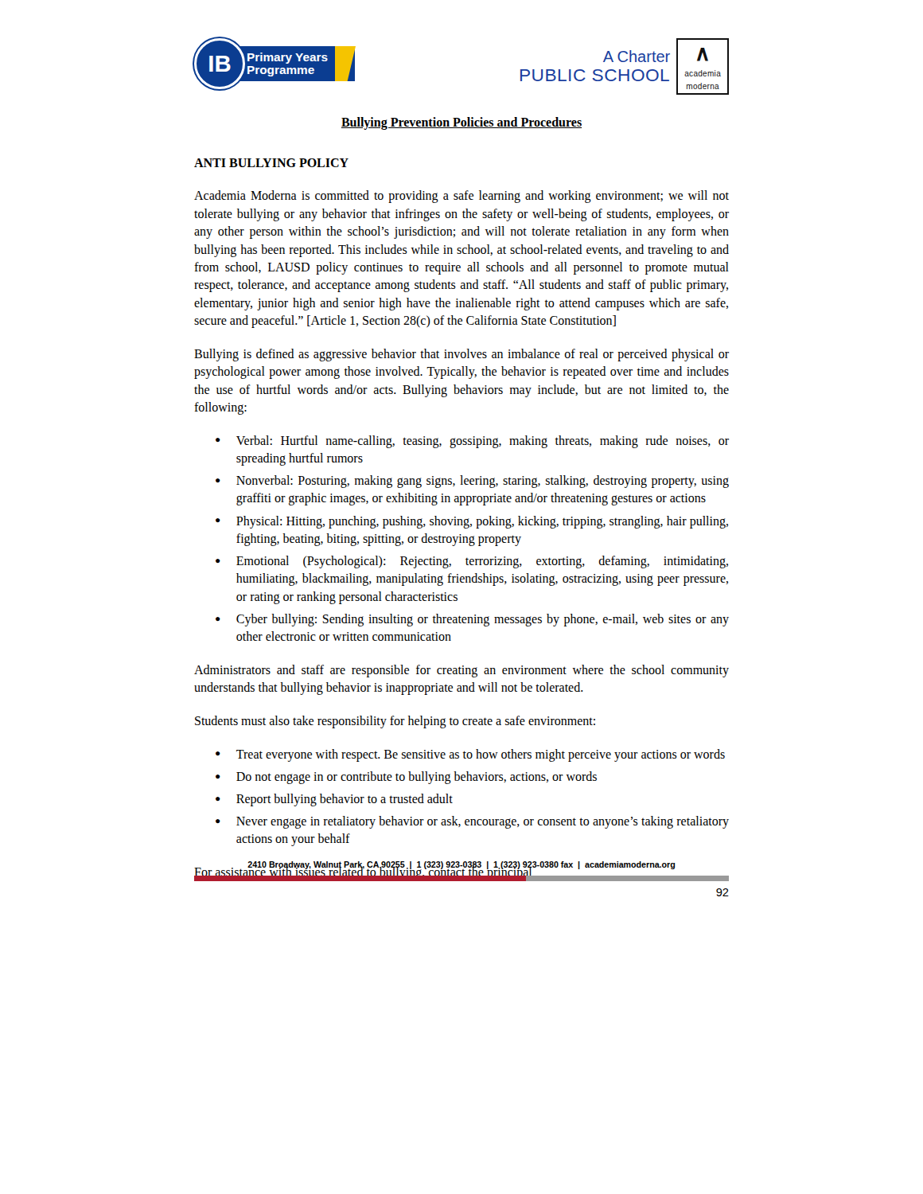IB
Primary Years
Programme
A Charter
PUBLIC SCHOOL
∧ academia
moderna
Bullying Prevention Policies and Procedures
ANTI BULLYING POLICY
Academia Moderna is committed to providing a safe learning and working environment; we will not tolerate bullying or any behavior that infringes on the safety or well-being of students, employees, or any other person within the school’s jurisdiction; and will not tolerate retaliation in any form when bullying has been reported. This includes while in school, at school-related events, and traveling to and from school, LAUSD policy continues to require all schools and all personnel to promote mutual respect, tolerance, and acceptance among students and staff. “All students and staff of public primary, elementary, junior high and senior high have the inalienable right to attend campuses which are safe, secure and peaceful.” [Article 1, Section 28(c) of the California State Constitution]
Bullying is defined as aggressive behavior that involves an imbalance of real or perceived physical or psychological power among those involved. Typically, the behavior is repeated over time and includes the use of hurtful words and/or acts. Bullying behaviors may include, but are not limited to, the following:
Verbal: Hurtful name-calling, teasing, gossiping, making threats, making rude noises, or spreading hurtful rumors
Nonverbal: Posturing, making gang signs, leering, staring, stalking, destroying property, using graffiti or graphic images, or exhibiting in appropriate and/or threatening gestures or actions
Physical: Hitting, punching, pushing, shoving, poking, kicking, tripping, strangling, hair pulling, fighting, beating, biting, spitting, or destroying property
Emotional (Psychological): Rejecting, terrorizing, extorting, defaming, intimidating, humiliating, blackmailing, manipulating friendships, isolating, ostracizing, using peer pressure, or rating or ranking personal characteristics
Cyber bullying: Sending insulting or threatening messages by phone, e-mail, web sites or any other electronic or written communication
Administrators and staff are responsible for creating an environment where the school community understands that bullying behavior is inappropriate and will not be tolerated.
Students must also take responsibility for helping to create a safe environment:
Treat everyone with respect. Be sensitive as to how others might perceive your actions or words
Do not engage in or contribute to bullying behaviors, actions, or words
Report bullying behavior to a trusted adult
Never engage in retaliatory behavior or ask, encourage, or consent to anyone’s taking retaliatory actions on your behalf
For assistance with issues related to bullying, contact the principal
2410 Broadway, Walnut Park, CA 90255 | 1 (323) 923-0383 | 1 (323) 923-0380 fax | academiamoderna.org
92